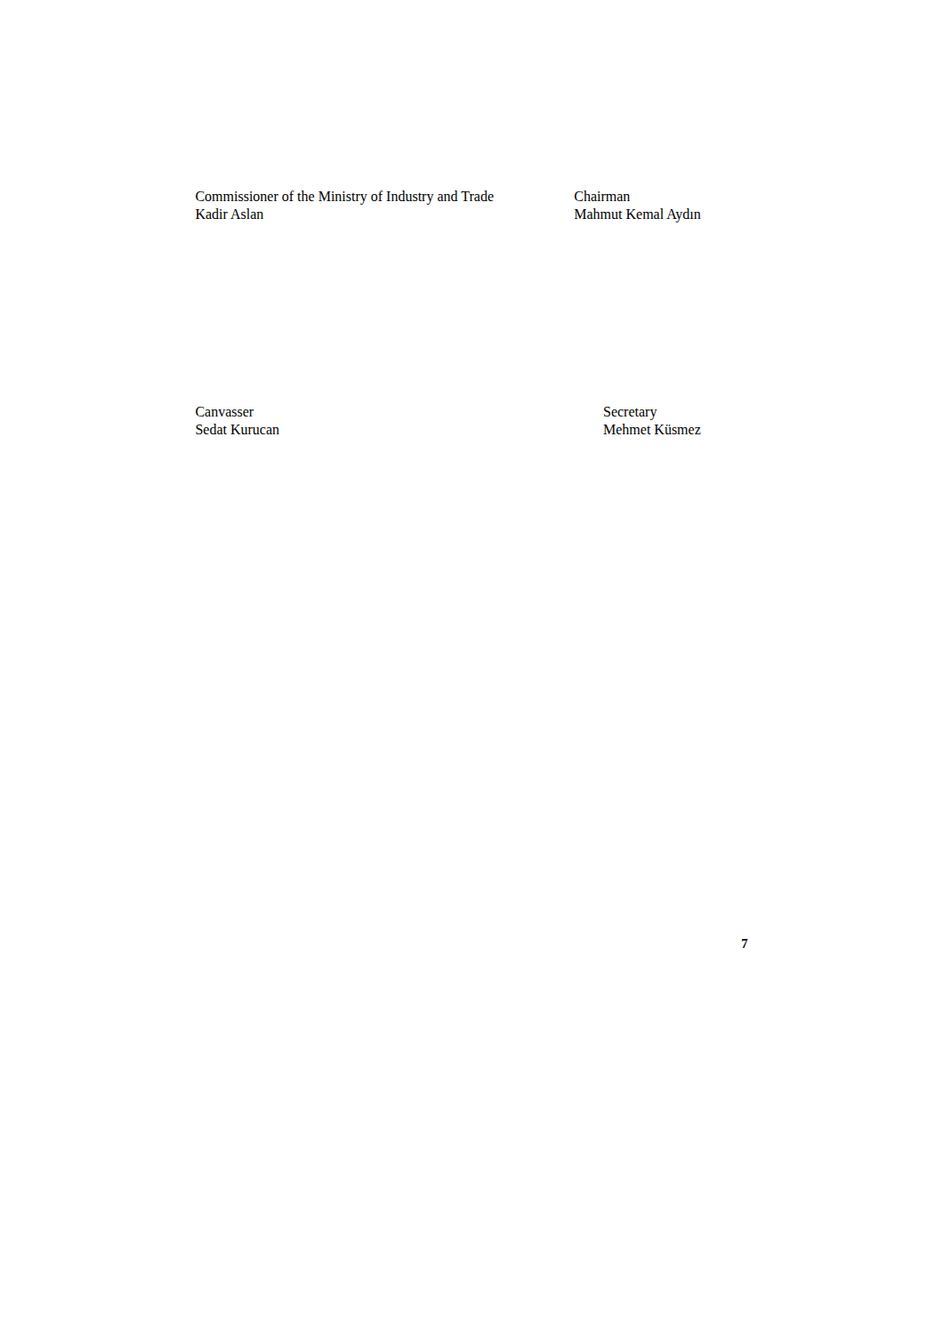Commissioner of the Ministry of Industry and Trade
Kadir Aslan
Chairman
Mahmut Kemal Aydın
Canvasser
Sedat Kurucan
Secretary
Mehmet Küsmez
7